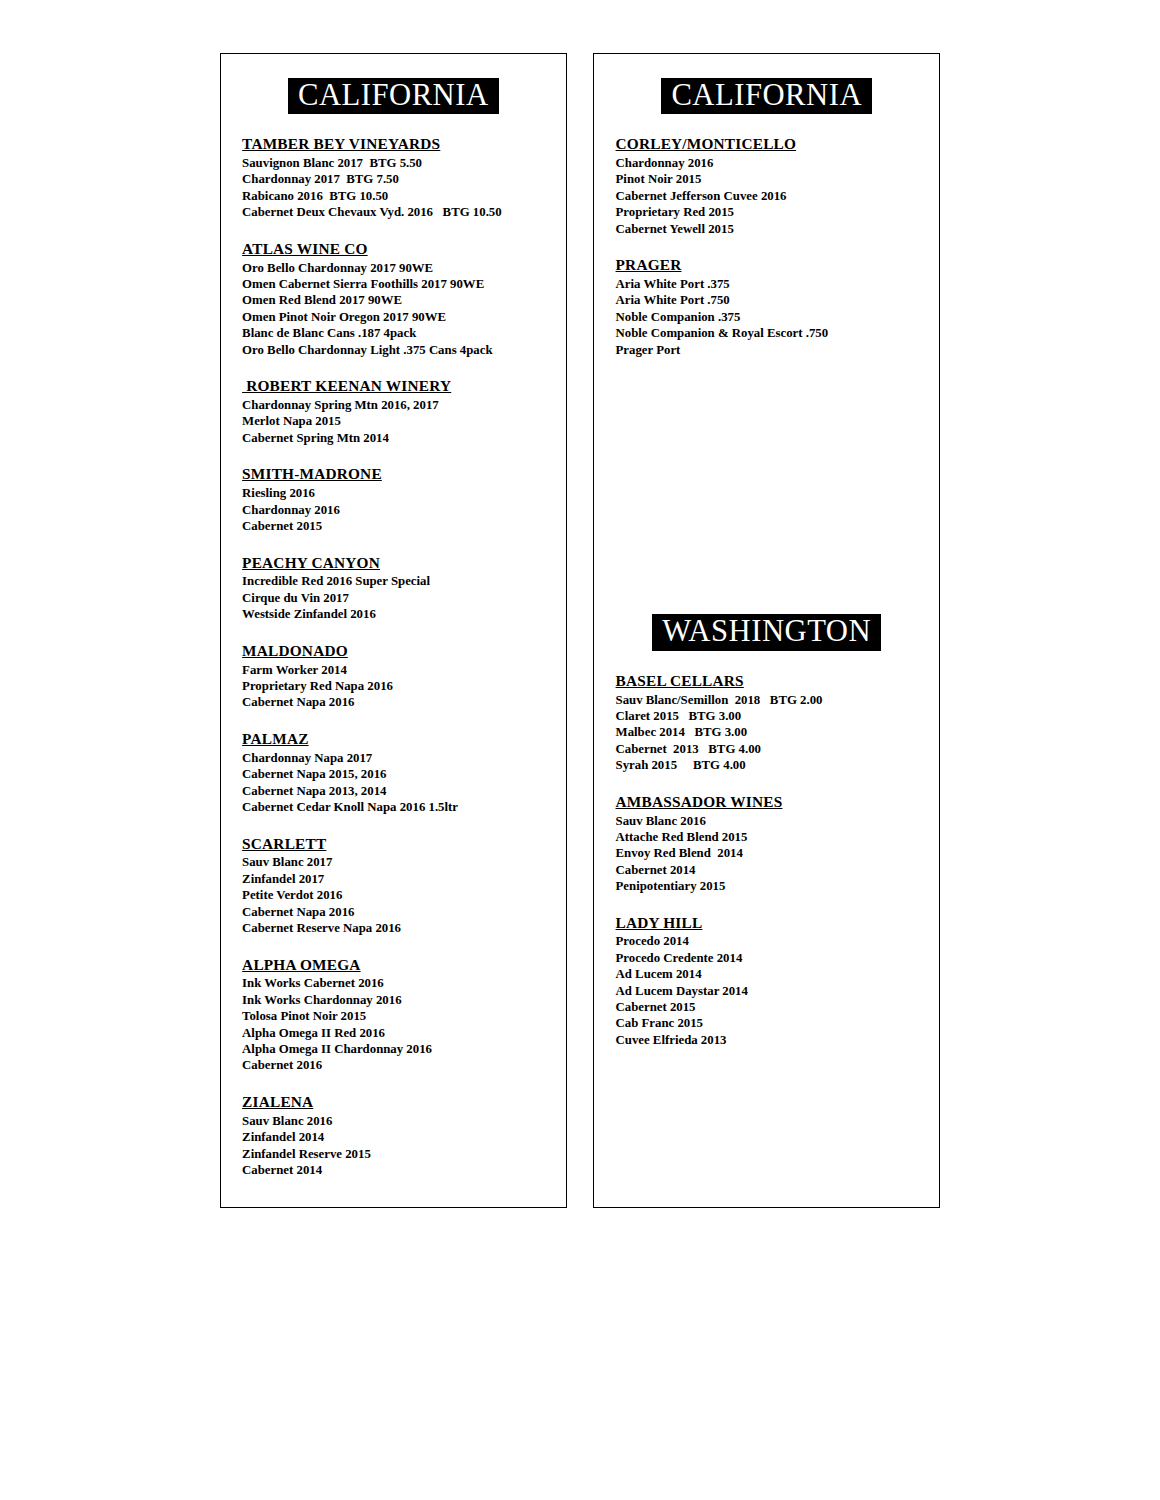CALIFORNIA
TAMBER BEY VINEYARDS
Sauvignon Blanc 2017 BTG 5.50
Chardonnay 2017 BTG 7.50
Rabicano 2016 BTG 10.50
Cabernet Deux Chevaux Vyd. 2016 BTG 10.50
ATLAS WINE CO
Oro Bello Chardonnay 2017 90WE
Omen Cabernet Sierra Foothills 2017 90WE
Omen Red Blend 2017 90WE
Omen Pinot Noir Oregon 2017 90WE
Blanc de Blanc Cans .187 4pack
Oro Bello Chardonnay Light .375 Cans 4pack
ROBERT KEENAN WINERY
Chardonnay Spring Mtn 2016, 2017
Merlot Napa 2015
Cabernet Spring Mtn 2014
SMITH-MADRONE
Riesling 2016
Chardonnay 2016
Cabernet 2015
PEACHY CANYON
Incredible Red 2016 Super Special
Cirque du Vin 2017
Westside Zinfandel 2016
MALDONADO
Farm Worker 2014
Proprietary Red Napa 2016
Cabernet Napa 2016
PALMAZ
Chardonnay Napa 2017
Cabernet Napa 2015, 2016
Cabernet Napa 2013, 2014
Cabernet Cedar Knoll Napa 2016 1.5ltr
SCARLETT
Sauv Blanc 2017
Zinfandel 2017
Petite Verdot 2016
Cabernet Napa 2016
Cabernet Reserve Napa 2016
ALPHA OMEGA
Ink Works Cabernet 2016
Ink Works Chardonnay 2016
Tolosa Pinot Noir 2015
Alpha Omega II Red 2016
Alpha Omega II Chardonnay 2016
Cabernet 2016
ZIALENA
Sauv Blanc 2016
Zinfandel 2014
Zinfandel Reserve 2015
Cabernet 2014
CALIFORNIA
CORLEY/MONTICELLO
Chardonnay 2016
Pinot Noir 2015
Cabernet Jefferson Cuvee 2016
Proprietary Red 2015
Cabernet Yewell 2015
PRAGER
Aria White Port .375
Aria White Port .750
Noble Companion .375
Noble Companion & Royal Escort .750
Prager Port
WASHINGTON
BASEL CELLARS
Sauv Blanc/Semillon 2018 BTG 2.00
Claret 2015 BTG 3.00
Malbec 2014 BTG 3.00
Cabernet 2013 BTG 4.00
Syrah 2015 BTG 4.00
AMBASSADOR WINES
Sauv Blanc 2016
Attache Red Blend 2015
Envoy Red Blend 2014
Cabernet 2014
Penipotentiary 2015
LADY HILL
Procedo 2014
Procedo Credente 2014
Ad Lucem 2014
Ad Lucem Daystar 2014
Cabernet 2015
Cab Franc 2015
Cuvee Elfrieda 2013